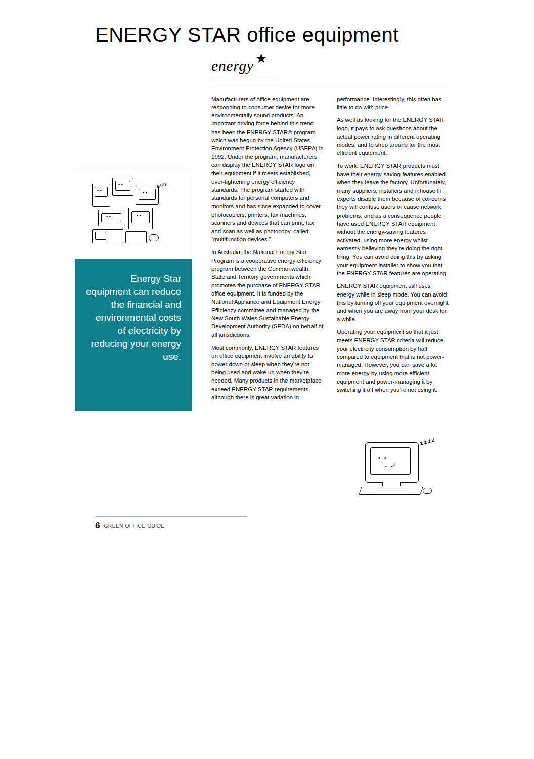ENERGY STAR office equipment
energy★
• •
• •
• •
zzzz
• •
• •
Energy Star equipment can reduce the financial and environmental costs of electricity by reducing your energy use.
Manufacturers of office equipment are responding to consumer desire for more environmentally sound products. An important driving force behind this trend has been the ENERGY STAR® program which was begun by the United States Environment Protection Agency (USEPA) in 1992. Under the program, manufacturers can display the ENERGY STAR logo on their equipment if it meets established, ever-tightening energy efficiency standards. The program started with standards for personal computers and monitors and has since expanded to cover photocopiers, printers, fax machines, scanners and devices that can print, fax and scan as well as photocopy, called “multifunction devices.”
In Australia, the National Energy Star Program is a cooperative energy efficiency program between the Commonwealth, State and Territory governments which promotes the purchase of ENERGY STAR office equipment. It is funded by the National Appliance and Equipment Energy Efficiency committee and managed by the New South Wales Sustainable Energy Development Authority (SEDA) on behalf of all jurisdictions.
Most commonly, ENERGY STAR features on office equipment involve an ability to power down or sleep when they’re not being used and wake up when they’re needed. Many products in the marketplace exceed ENERGY STAR requirements, although there is great variation in performance. Interestingly, this often has little to do with price.
As well as looking for the ENERGY STAR logo, it pays to ask questions about the actual power rating in different operating modes, and to shop around for the most efficient equipment.
To work, ENERGY STAR products must have their energy-saving features enabled when they leave the factory. Unfortunately, many suppliers, installers and inhouse IT experts disable them because of concerns they will confuse users or cause network problems, and as a consequence people have used ENERGY STAR equipment without the energy-saving features activated, using more energy whilst earnestly believing they’re doing the right thing. You can avoid doing this by asking your equipment installer to show you that the ENERGY STAR features are operating.
ENERGY STAR equipment still uses energy while in sleep mode. You can avoid this by turning off your equipment overnight and when you are away from your desk for a while.
Operating your equipment so that it just meets ENERGY STAR criteria will reduce your electricity consumption by half compared to equipment that is not power-managed. However, you can save a lot more energy by using more efficient equipment and power-managing it by switching it off when you’re not using it.
zzzz
••
6 GREEN OFFICE GUIDE